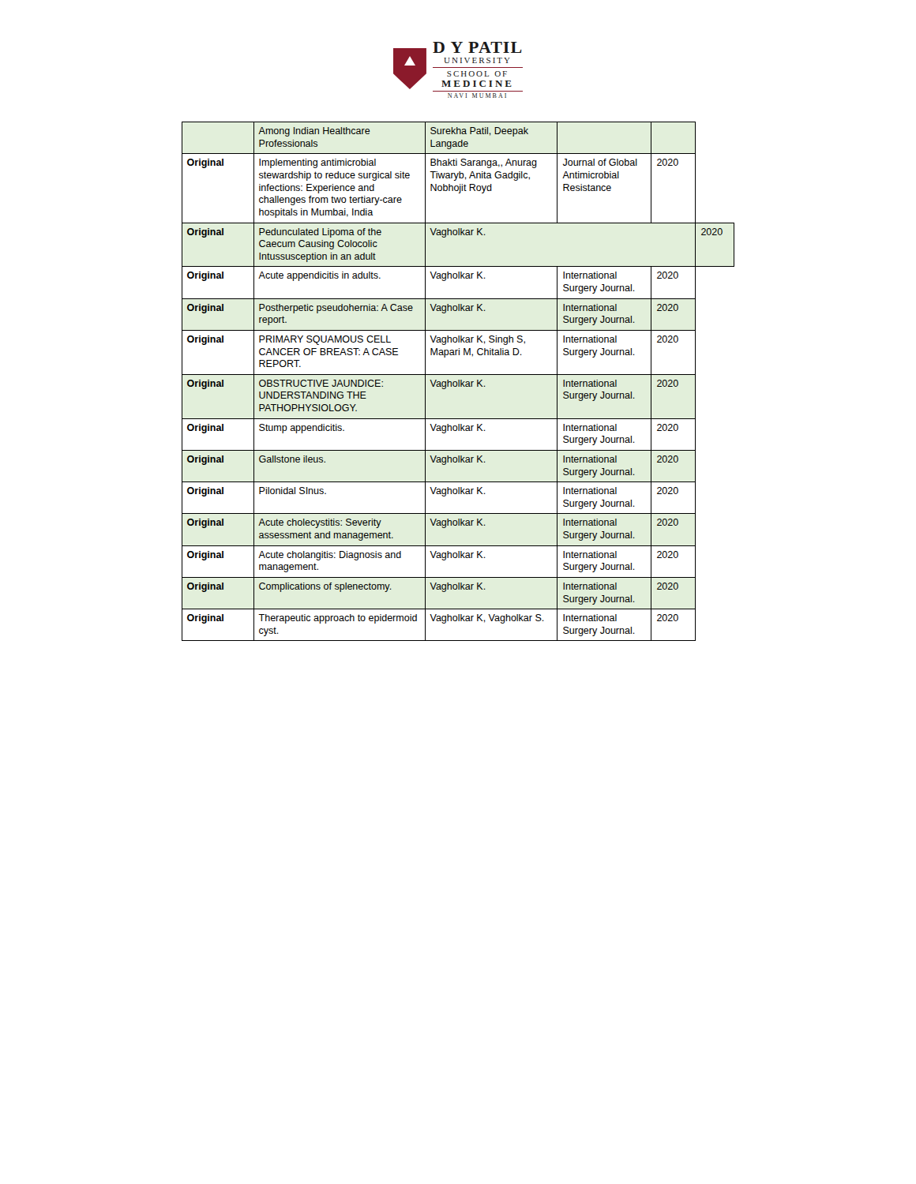D Y PATIL
UNIVERSITY
SCHOOL OF
MEDICINE
NAVI MUMBAI
| | Among Indian Healthcare Professionals | Surekha Patil, Deepak Langade | | |
| Original | Implementing antimicrobial stewardship to reduce surgical site infections: Experience and challenges from two tertiary-care hospitals in Mumbai, India | Bhakti Saranga,, Anurag Tiwaryb, Anita Gadgilc, Nobhojit Royd | Journal of Global Antimicrobial Resistance | 2020 |
| Original | Pedunculated Lipoma of the Caecum Causing Colocolic Intussusception in an adult | Vagholkar K. | 2020 |
| Original | Acute appendicitis in adults. | Vagholkar K. | International Surgery Journal. | 2020 |
| Original | Postherpetic pseudohernia: A Case report. | Vagholkar K. | International Surgery Journal. | 2020 |
| Original | PRIMARY SQUAMOUS CELL CANCER OF BREAST: A CASE REPORT. | Vagholkar K, Singh S, Mapari M, Chitalia D. | International Surgery Journal. | 2020 |
| Original | OBSTRUCTIVE JAUNDICE: UNDERSTANDING THE PATHOPHYSIOLOGY. | Vagholkar K. | International Surgery Journal. | 2020 |
| Original | Stump appendicitis. | Vagholkar K. | International Surgery Journal. | 2020 |
| Original | Gallstone ileus. | Vagholkar K. | International Surgery Journal. | 2020 |
| Original | Pilonidal SInus. | Vagholkar K. | International Surgery Journal. | 2020 |
| Original | Acute cholecystitis: Severity assessment and management. | Vagholkar K. | International Surgery Journal. | 2020 |
| Original | Acute cholangitis: Diagnosis and management. | Vagholkar K. | International Surgery Journal. | 2020 |
| Original | Complications of splenectomy. | Vagholkar K. | International Surgery Journal. | 2020 |
| Original | Therapeutic approach to epidermoid cyst. | Vagholkar K, Vagholkar S. | International Surgery Journal. | 2020 |